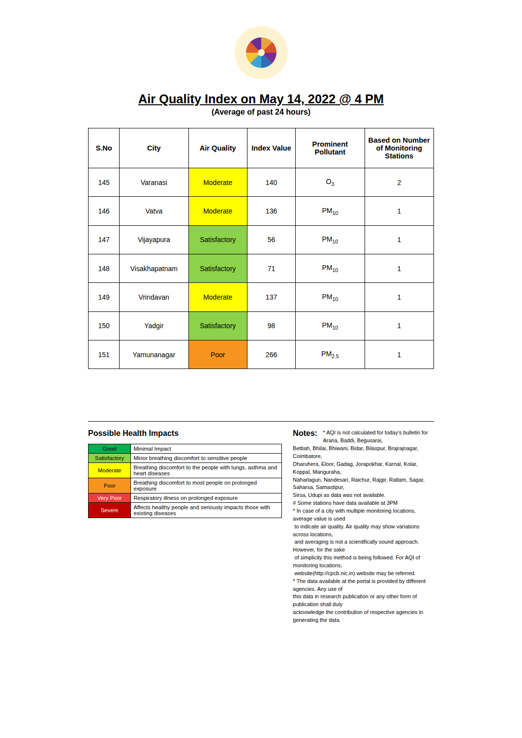Air Quality Index on May 14, 2022 @ 4 PM
(Average of past 24 hours)
| S.No | City | Air Quality | Index Value | Prominent Pollutant | Based on Number of Monitoring Stations |
| --- | --- | --- | --- | --- | --- |
| 145 | Varanasi | Moderate | 140 | O 3 | 2 |
| 146 | Vatva | Moderate | 136 | PM 10 | 1 |
| 147 | Vijayapura | Satisfactory | 56 | PM 10 | 1 |
| 148 | Visakhapatnam | Satisfactory | 71 | PM 10 | 1 |
| 149 | Vrindavan | Moderate | 137 | PM 10 | 1 |
| 150 | Yadgir | Satisfactory | 98 | PM 10 | 1 |
| 151 | Yamunanagar | Poor | 266 | PM 2.5 | 1 |
Possible Health Impacts
| Good | Minimal Impact |
| Satisfactory | Minor breathing discomfort to sensitive people |
| Moderate | Breathing discomfort to the people with lungs, asthma and heart diseases |
| Poor | Breathing discomfort to most people on prolonged exposure |
| Very Poor | Respiratory illness on prolonged exposure |
| Severe | Affects healthy people and seriously impacts those with existing diseases |
Notes:
* AQI is not calculated for today's bulletin for Araria, Baddi, Begusarai,
Bettiah, Bhilai, Bhiwani, Bidar, Bilaspur, Brajrajnagar, Coimbatore,
Dharuhera, Eloor, Gadag, Jorapokhar, Karnal, Kolar, Koppal, Manguraha,
Naharlagun, Nandesari, Raichur, Rajgir, Ratlam, Sagar, Saharsa, Samastipur,
Sirsa, Udupi as data was not available.
# Some stations have data available at 3PM
* In case of a city with multiple monitoring locations, average value is used
to indicate air quality. Air quality may show variations across locations,
and averaging is not a scientifically sound approach. However, for the sake
of simplicity this method is being followed. For AQI of monitoring locations,
website(http://cpcb.nic.in) website may be referred.
* The data available at the portal is provided by different agencies. Any use of
this data in research publication or any other form of publication shall duly
acknowledge the contribution of respective agencies in generating the data.